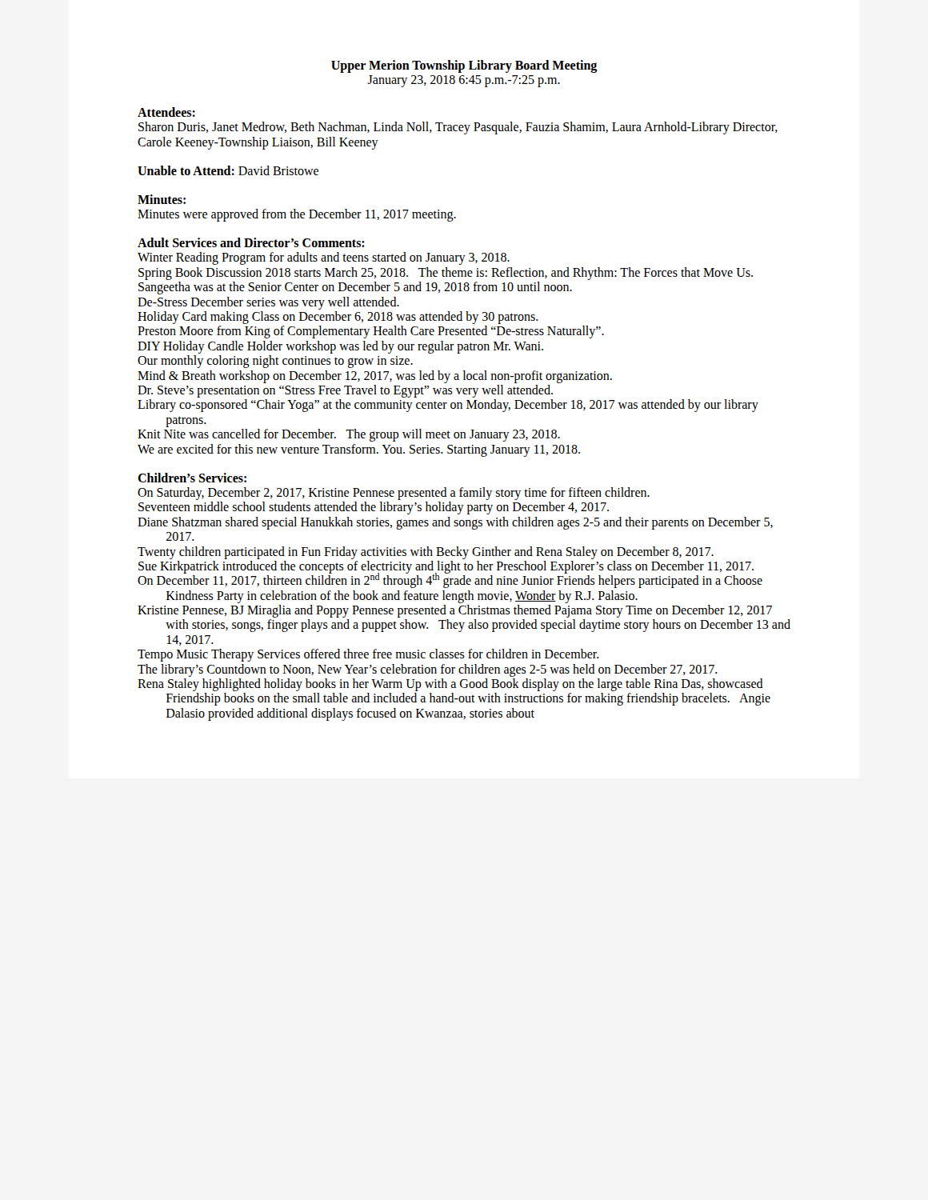Upper Merion Township Library Board Meeting
January 23, 2018 6:45 p.m.-7:25 p.m.
Attendees:
Sharon Duris, Janet Medrow, Beth Nachman, Linda Noll, Tracey Pasquale, Fauzia Shamim, Laura Arnhold-Library Director, Carole Keeney-Township Liaison, Bill Keeney
Unable to Attend: David Bristowe
Minutes:
Minutes were approved from the December 11, 2017 meeting.
Adult Services and Director’s Comments:
Winter Reading Program for adults and teens started on January 3, 2018.
Spring Book Discussion 2018 starts March 25, 2018. The theme is: Reflection, and Rhythm: The Forces that Move Us.
Sangeetha was at the Senior Center on December 5 and 19, 2018 from 10 until noon.
De-Stress December series was very well attended.
Holiday Card making Class on December 6, 2018 was attended by 30 patrons.
Preston Moore from King of Complementary Health Care Presented “De-stress Naturally”.
DIY Holiday Candle Holder workshop was led by our regular patron Mr. Wani.
Our monthly coloring night continues to grow in size.
Mind & Breath workshop on December 12, 2017, was led by a local non-profit organization.
Dr. Steve’s presentation on “Stress Free Travel to Egypt” was very well attended.
Library co-sponsored “Chair Yoga” at the community center on Monday, December 18, 2017 was attended by our library patrons.
Knit Nite was cancelled for December. The group will meet on January 23, 2018.
We are excited for this new venture Transform. You. Series. Starting January 11, 2018.
Children’s Services:
On Saturday, December 2, 2017, Kristine Pennese presented a family story time for fifteen children.
Seventeen middle school students attended the library’s holiday party on December 4, 2017.
Diane Shatzman shared special Hanukkah stories, games and songs with children ages 2-5 and their parents on December 5, 2017.
Twenty children participated in Fun Friday activities with Becky Ginther and Rena Staley on December 8, 2017.
Sue Kirkpatrick introduced the concepts of electricity and light to her Preschool Explorer’s class on December 11, 2017.
On December 11, 2017, thirteen children in 2nd through 4th grade and nine Junior Friends helpers participated in a Choose Kindness Party in celebration of the book and feature length movie, Wonder by R.J. Palasio.
Kristine Pennese, BJ Miraglia and Poppy Pennese presented a Christmas themed Pajama Story Time on December 12, 2017 with stories, songs, finger plays and a puppet show. They also provided special daytime story hours on December 13 and 14, 2017.
Tempo Music Therapy Services offered three free music classes for children in December.
The library’s Countdown to Noon, New Year’s celebration for children ages 2-5 was held on December 27, 2017.
Rena Staley highlighted holiday books in her Warm Up with a Good Book display on the large table Rina Das, showcased Friendship books on the small table and included a hand-out with instructions for making friendship bracelets. Angie Dalasio provided additional displays focused on Kwanzaa, stories about